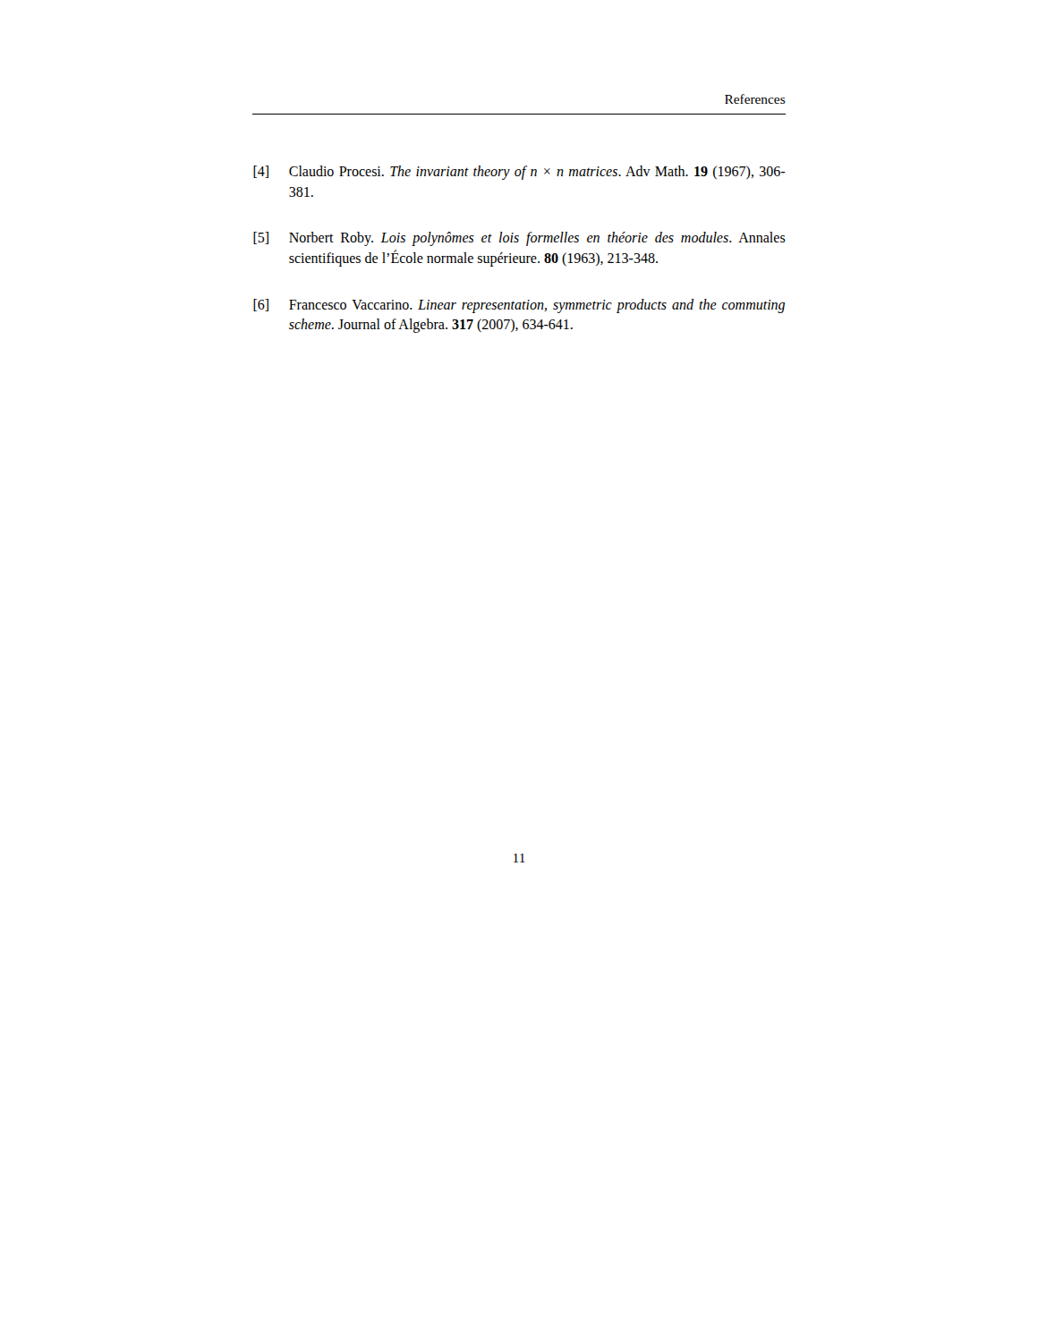References
[4] Claudio Procesi. The invariant theory of n × n matrices. Adv Math. 19 (1967), 306-381.
[5] Norbert Roby. Lois polynômes et lois formelles en théorie des modules. Annales scientifiques de l’École normale supérieure. 80 (1963), 213-348.
[6] Francesco Vaccarino. Linear representation, symmetric products and the commuting scheme. Journal of Algebra. 317 (2007), 634-641.
11